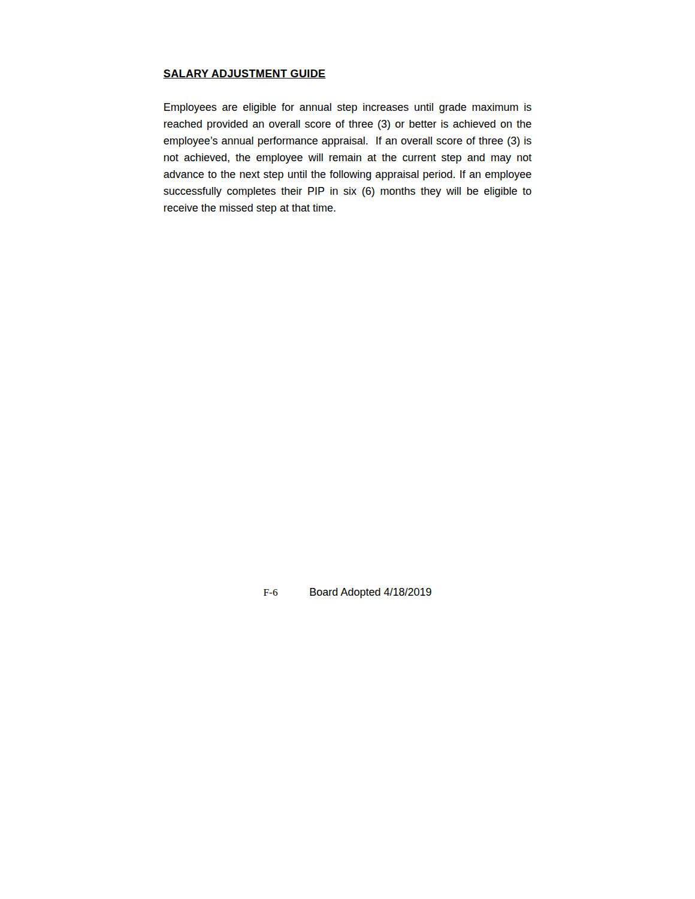Salary Adjustment Guide
Employees are eligible for annual step increases until grade maximum is reached provided an overall score of three (3) or better is achieved on the employee’s annual performance appraisal. If an overall score of three (3) is not achieved, the employee will remain at the current step and may not advance to the next step until the following appraisal period. If an employee successfully completes their PIP in six (6) months they will be eligible to receive the missed step at that time.
F-6 Board Adopted 4/18/2019